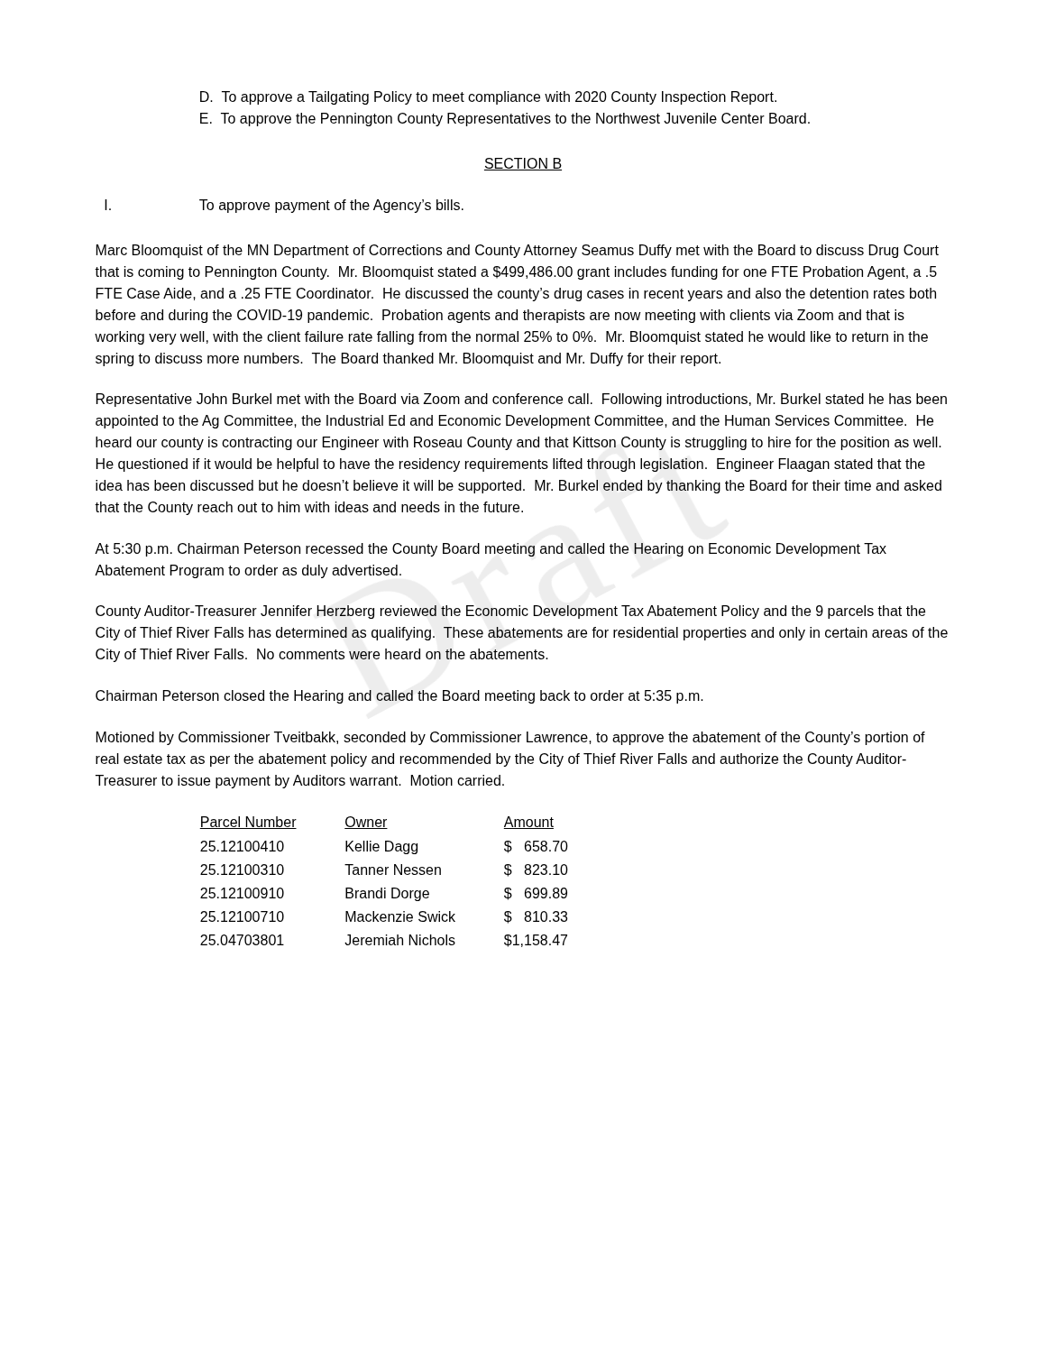Draft
D. To approve a Tailgating Policy to meet compliance with 2020 County Inspection Report.
E. To approve the Pennington County Representatives to the Northwest Juvenile Center Board.
SECTION B
I. To approve payment of the Agency’s bills.
Marc Bloomquist of the MN Department of Corrections and County Attorney Seamus Duffy met with the Board to discuss Drug Court that is coming to Pennington County. Mr. Bloomquist stated a $499,486.00 grant includes funding for one FTE Probation Agent, a .5 FTE Case Aide, and a .25 FTE Coordinator. He discussed the county’s drug cases in recent years and also the detention rates both before and during the COVID-19 pandemic. Probation agents and therapists are now meeting with clients via Zoom and that is working very well, with the client failure rate falling from the normal 25% to 0%. Mr. Bloomquist stated he would like to return in the spring to discuss more numbers. The Board thanked Mr. Bloomquist and Mr. Duffy for their report.
Representative John Burkel met with the Board via Zoom and conference call. Following introductions, Mr. Burkel stated he has been appointed to the Ag Committee, the Industrial Ed and Economic Development Committee, and the Human Services Committee. He heard our county is contracting our Engineer with Roseau County and that Kittson County is struggling to hire for the position as well. He questioned if it would be helpful to have the residency requirements lifted through legislation. Engineer Flaagan stated that the idea has been discussed but he doesn’t believe it will be supported. Mr. Burkel ended by thanking the Board for their time and asked that the County reach out to him with ideas and needs in the future.
At 5:30 p.m. Chairman Peterson recessed the County Board meeting and called the Hearing on Economic Development Tax Abatement Program to order as duly advertised.
County Auditor-Treasurer Jennifer Herzberg reviewed the Economic Development Tax Abatement Policy and the 9 parcels that the City of Thief River Falls has determined as qualifying. These abatements are for residential properties and only in certain areas of the City of Thief River Falls. No comments were heard on the abatements.
Chairman Peterson closed the Hearing and called the Board meeting back to order at 5:35 p.m.
Motioned by Commissioner Tveitbakk, seconded by Commissioner Lawrence, to approve the abatement of the County’s portion of real estate tax as per the abatement policy and recommended by the City of Thief River Falls and authorize the County Auditor-Treasurer to issue payment by Auditors warrant. Motion carried.
| Parcel Number | Owner | Amount |
| --- | --- | --- |
| 25.12100410 | Kellie Dagg | $ 658.70 |
| 25.12100310 | Tanner Nessen | $ 823.10 |
| 25.12100910 | Brandi Dorge | $ 699.89 |
| 25.12100710 | Mackenzie Swick | $ 810.33 |
| 25.04703801 | Jeremiah Nichols | $1,158.47 |